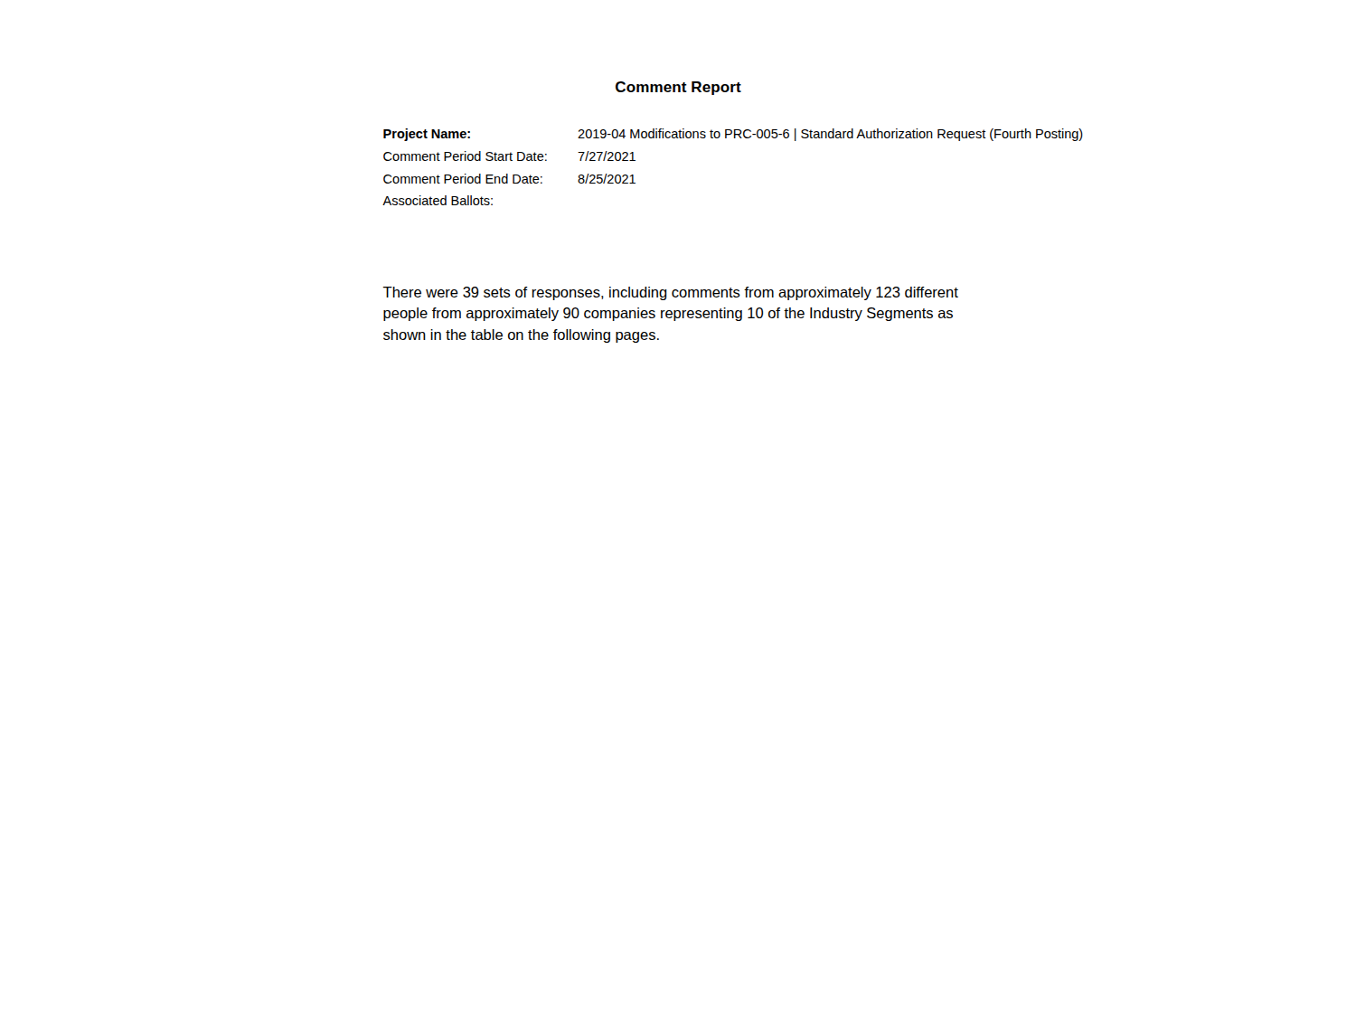Comment Report
| Project Name: | 2019-04 Modifications to PRC-005-6 / Standard Authorization Request (Fourth Posting) |
| Comment Period Start Date: | 7/27/2021 |
| Comment Period End Date: | 8/25/2021 |
| Associated Ballots: | |
There were 39 sets of responses, including comments from approximately 123 different people from approximately 90 companies representing 10 of the Industry Segments as shown in the table on the following pages.